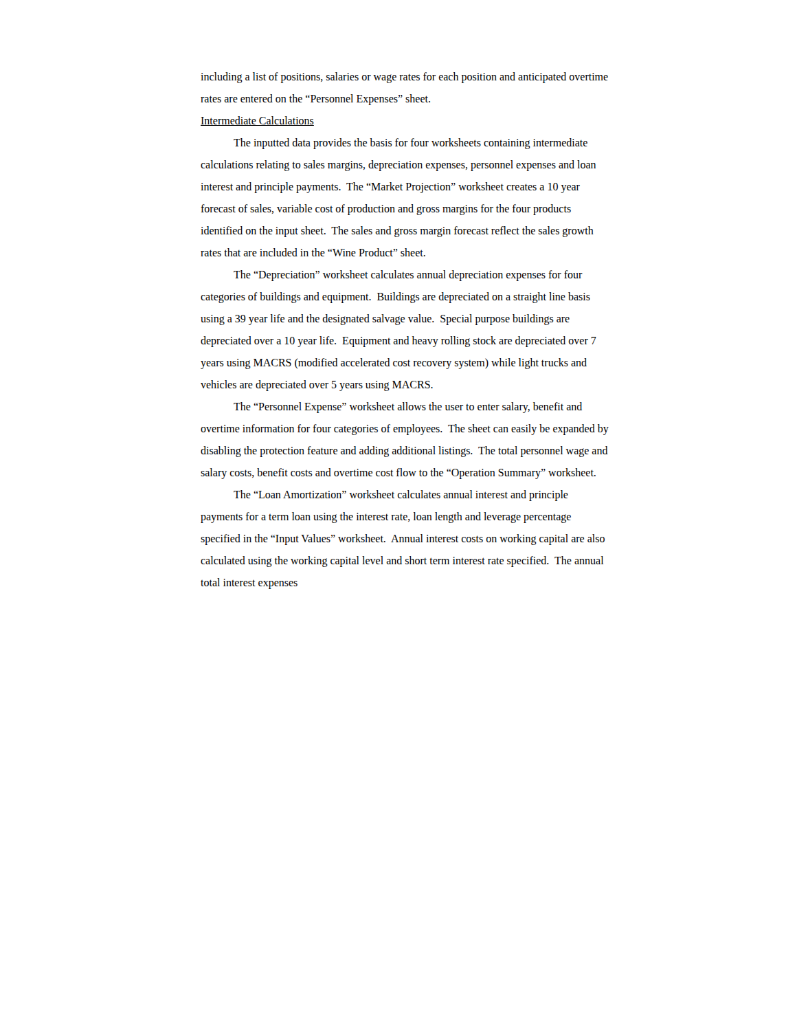including a list of positions, salaries or wage rates for each position and anticipated overtime rates are entered on the “Personnel Expenses” sheet.
Intermediate Calculations
The inputted data provides the basis for four worksheets containing intermediate calculations relating to sales margins, depreciation expenses, personnel expenses and loan interest and principle payments. The “Market Projection” worksheet creates a 10 year forecast of sales, variable cost of production and gross margins for the four products identified on the input sheet. The sales and gross margin forecast reflect the sales growth rates that are included in the “Wine Product” sheet.
The “Depreciation” worksheet calculates annual depreciation expenses for four categories of buildings and equipment. Buildings are depreciated on a straight line basis using a 39 year life and the designated salvage value. Special purpose buildings are depreciated over a 10 year life. Equipment and heavy rolling stock are depreciated over 7 years using MACRS (modified accelerated cost recovery system) while light trucks and vehicles are depreciated over 5 years using MACRS.
The “Personnel Expense” worksheet allows the user to enter salary, benefit and overtime information for four categories of employees. The sheet can easily be expanded by disabling the protection feature and adding additional listings. The total personnel wage and salary costs, benefit costs and overtime cost flow to the “Operation Summary” worksheet.
The “Loan Amortization” worksheet calculates annual interest and principle payments for a term loan using the interest rate, loan length and leverage percentage specified in the “Input Values” worksheet. Annual interest costs on working capital are also calculated using the working capital level and short term interest rate specified. The annual total interest expenses